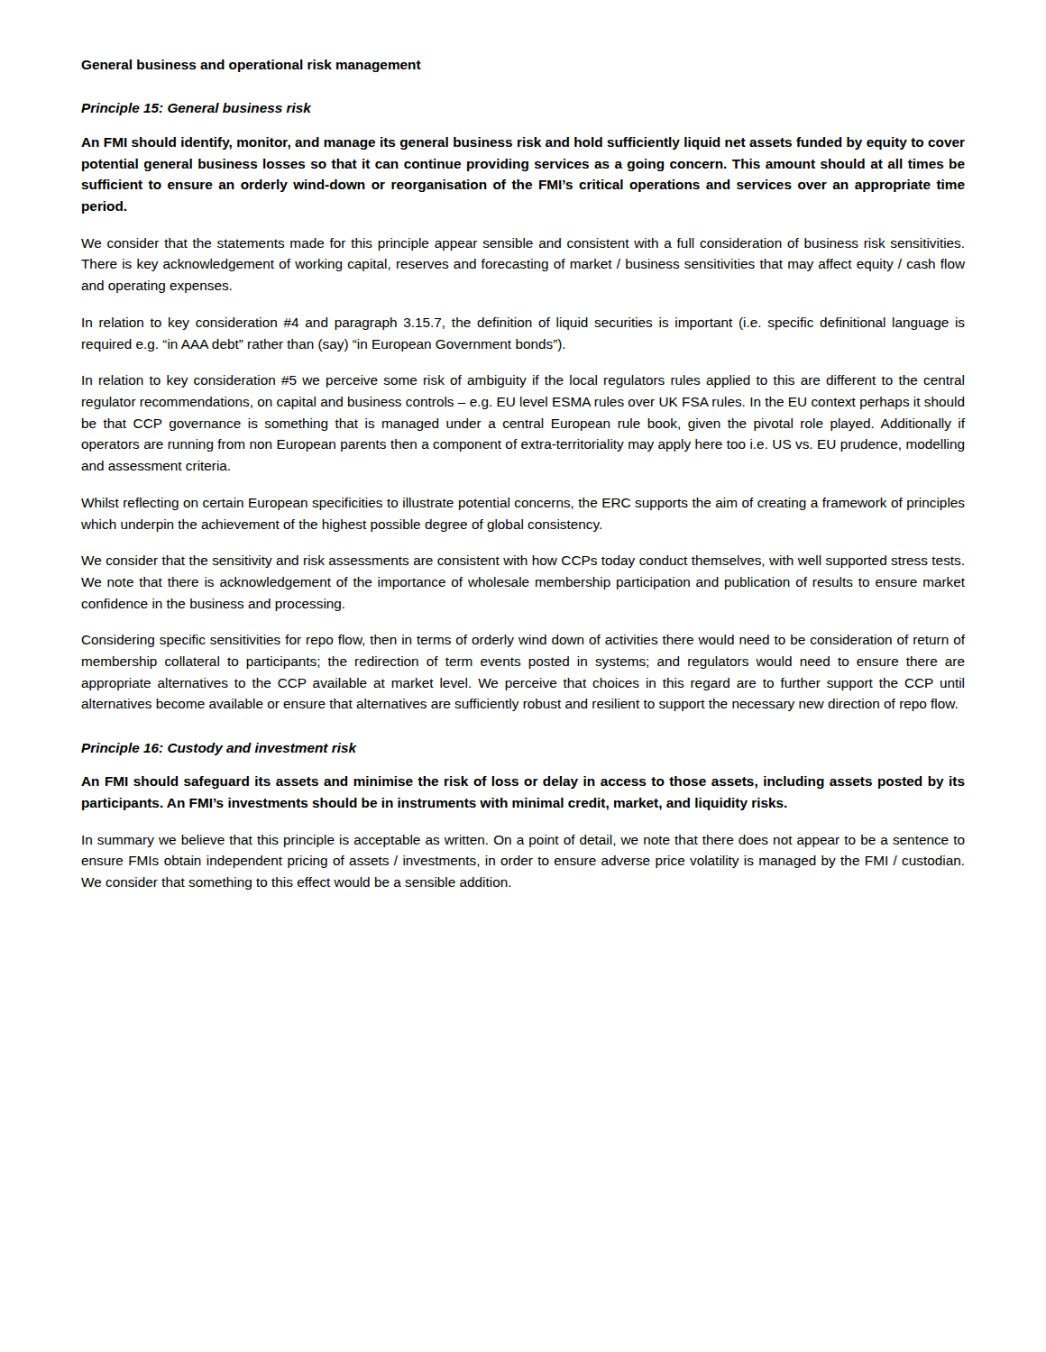General business and operational risk management
Principle 15: General business risk
An FMI should identify, monitor, and manage its general business risk and hold sufficiently liquid net assets funded by equity to cover potential general business losses so that it can continue providing services as a going concern. This amount should at all times be sufficient to ensure an orderly wind-down or reorganisation of the FMI’s critical operations and services over an appropriate time period.
We consider that the statements made for this principle appear sensible and consistent with a full consideration of business risk sensitivities. There is key acknowledgement of working capital, reserves and forecasting of market / business sensitivities that may affect equity / cash flow and operating expenses.
In relation to key consideration #4 and paragraph 3.15.7, the definition of liquid securities is important (i.e. specific definitional language is required e.g. “in AAA debt” rather than (say) “in European Government bonds”).
In relation to key consideration #5 we perceive some risk of ambiguity if the local regulators rules applied to this are different to the central regulator recommendations, on capital and business controls – e.g. EU level ESMA rules over UK FSA rules. In the EU context perhaps it should be that CCP governance is something that is managed under a central European rule book, given the pivotal role played. Additionally if operators are running from non European parents then a component of extra-territoriality may apply here too i.e. US vs. EU prudence, modelling and assessment criteria.
Whilst reflecting on certain European specificities to illustrate potential concerns, the ERC supports the aim of creating a framework of principles which underpin the achievement of the highest possible degree of global consistency.
We consider that the sensitivity and risk assessments are consistent with how CCPs today conduct themselves, with well supported stress tests. We note that there is acknowledgement of the importance of wholesale membership participation and publication of results to ensure market confidence in the business and processing.
Considering specific sensitivities for repo flow, then in terms of orderly wind down of activities there would need to be consideration of return of membership collateral to participants; the redirection of term events posted in systems; and regulators would need to ensure there are appropriate alternatives to the CCP available at market level. We perceive that choices in this regard are to further support the CCP until alternatives become available or ensure that alternatives are sufficiently robust and resilient to support the necessary new direction of repo flow.
Principle 16: Custody and investment risk
An FMI should safeguard its assets and minimise the risk of loss or delay in access to those assets, including assets posted by its participants. An FMI’s investments should be in instruments with minimal credit, market, and liquidity risks.
In summary we believe that this principle is acceptable as written. On a point of detail, we note that there does not appear to be a sentence to ensure FMIs obtain independent pricing of assets / investments, in order to ensure adverse price volatility is managed by the FMI / custodian. We consider that something to this effect would be a sensible addition.